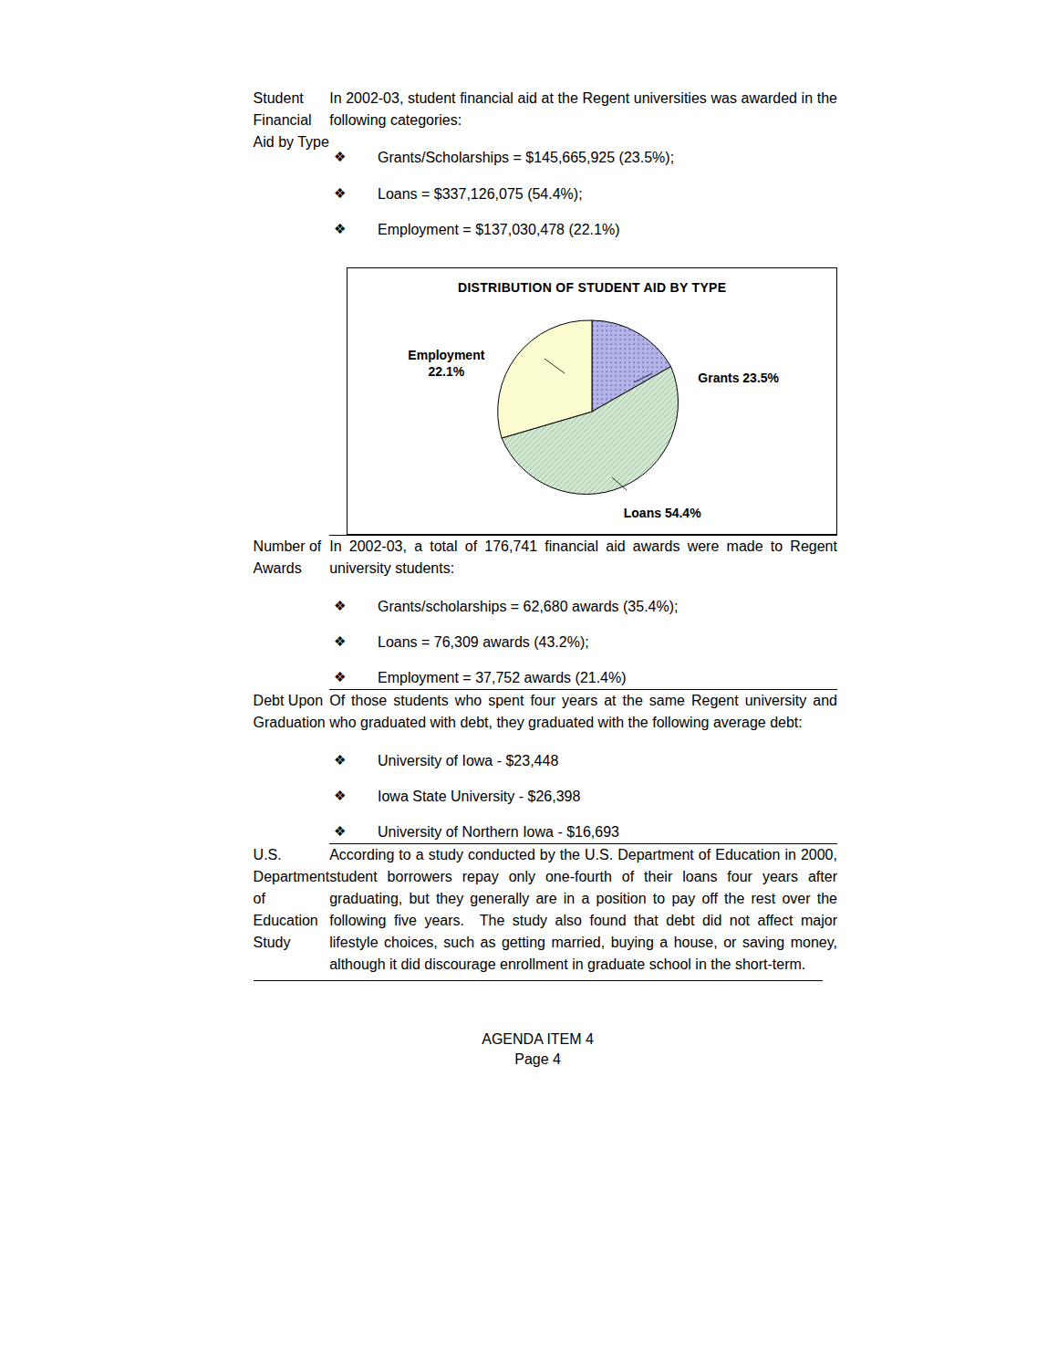| Student Financial Aid by Type | In 2002-03, student financial aid at the Regent universities was awarded in the following categories: Grants/Scholarships = $145,665,925 (23.5%); Loans = $337,126,075 (54.4%); Employment = $137,030,478 (22.1%) DISTRIBUTION OF STUDENT AID BY TYPE Employment 22.1% Grants 23.5% Loans 54.4% |
| Number of Awards | In 2002-03, a total of 176,741 financial aid awards were made to Regent university students: Grants/scholarships = 62,680 awards (35.4%); Loans = 76,309 awards (43.2%); Employment = 37,752 awards (21.4%) |
| Debt Upon Graduation | Of those students who spent four years at the same Regent university and who graduated with debt, they graduated with the following average debt: University of Iowa - $23,448 Iowa State University - $26,398 University of Northern Iowa - $16,693 |
| U.S. Department of Education Study | According to a study conducted by the U.S. Department of Education in 2000, student borrowers repay only one-fourth of their loans four years after graduating, but they generally are in a position to pay off the rest over the following five years. The study also found that debt did not affect major lifestyle choices, such as getting married, buying a house, or saving money, although it did discourage enrollment in graduate school in the short-term. |
AGENDA ITEM 4
Page 4